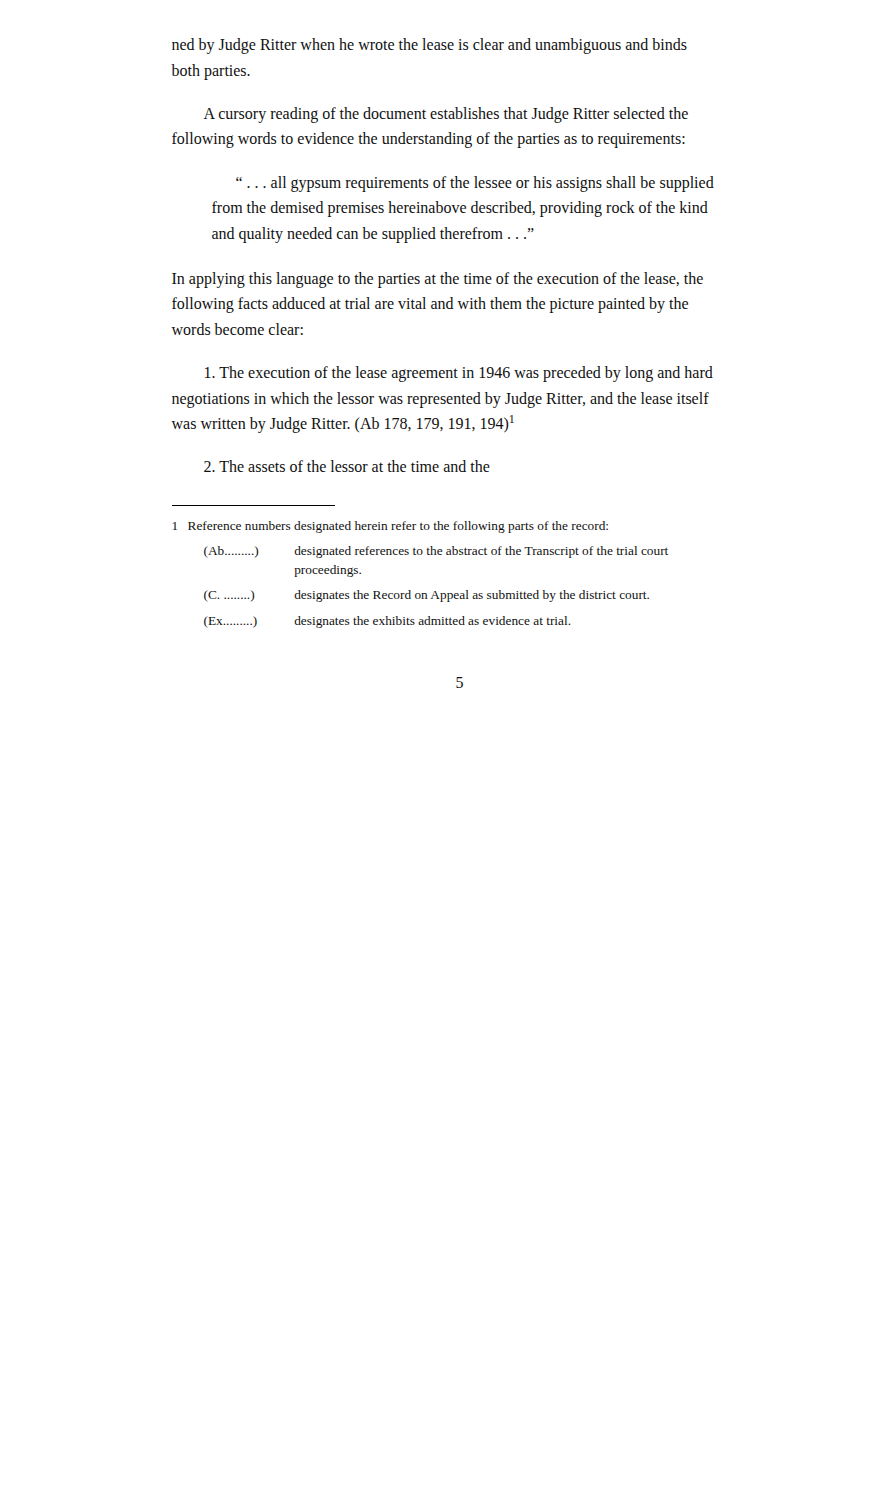ned by Judge Ritter when he wrote the lease is clear and unambiguous and binds both parties.
A cursory reading of the document establishes that Judge Ritter selected the following words to evidence the understanding of the parties as to requirements:
“ . . . all gypsum requirements of the lessee or his assigns shall be supplied from the demised premises hereinabove described, providing rock of the kind and quality needed can be supplied therefrom . . .”
In applying this language to the parties at the time of the execution of the lease, the following facts adduced at trial are vital and with them the picture painted by the words become clear:
1. The execution of the lease agreement in 1946 was preceded by long and hard negotiations in which the lessor was represented by Judge Ritter, and the lease itself was written by Judge Ritter. (Ab 178, 179, 191, 194)1
2. The assets of the lessor at the time and the
1 Reference numbers designated herein refer to the following parts of the record:
(Ab.........)
designated references to the abstract of the Transcript of the trial court proceedings.
(C. ........)
designates the Record on Appeal as submitted by the district court.
(Ex.........)
designates the exhibits admitted as evidence at trial.
5